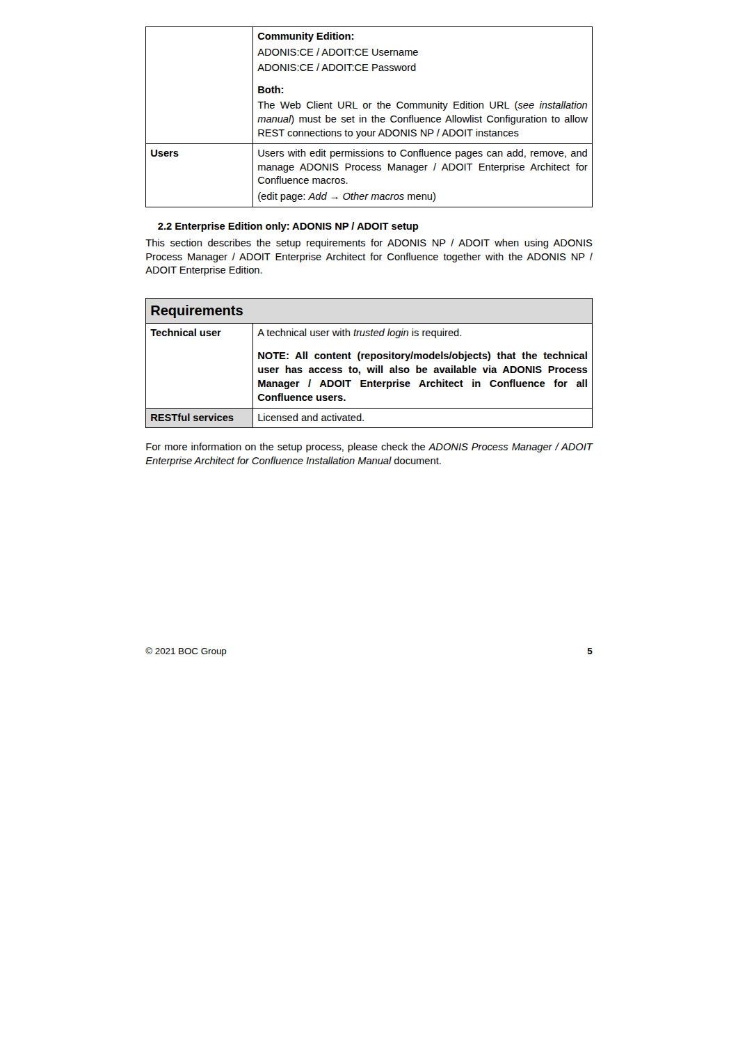| | Community Edition: ADONIS:CE / ADOIT:CE Username ADONIS:CE / ADOIT:CE Password Both: The Web Client URL or the Community Edition URL ( see installation manual ) must be set in the Confluence Allowlist Configuration to allow REST connections to your ADONIS NP / ADOIT instances |
| Users | Users with edit permissions to Confluence pages can add, remove, and manage ADONIS Process Manager / ADOIT Enterprise Architect for Confluence macros. (edit page: Add → Other macros menu) |
2.2 Enterprise Edition only: ADONIS NP / ADOIT setup
This section describes the setup requirements for ADONIS NP / ADOIT when using ADONIS Process Manager / ADOIT Enterprise Architect for Confluence together with the ADONIS NP / ADOIT Enterprise Edition.
| Requirements |
| Technical user | A technical user with trusted login is required. NOTE: All content (repository/models/objects) that the technical user has access to, will also be available via ADONIS Process Manager / ADOIT Enterprise Architect in Confluence for all Confluence users. |
| RESTful services | Licensed and activated. |
For more information on the setup process, please check the ADONIS Process Manager / ADOIT Enterprise Architect for Confluence Installation Manual document.
© 2021 BOC Group
5